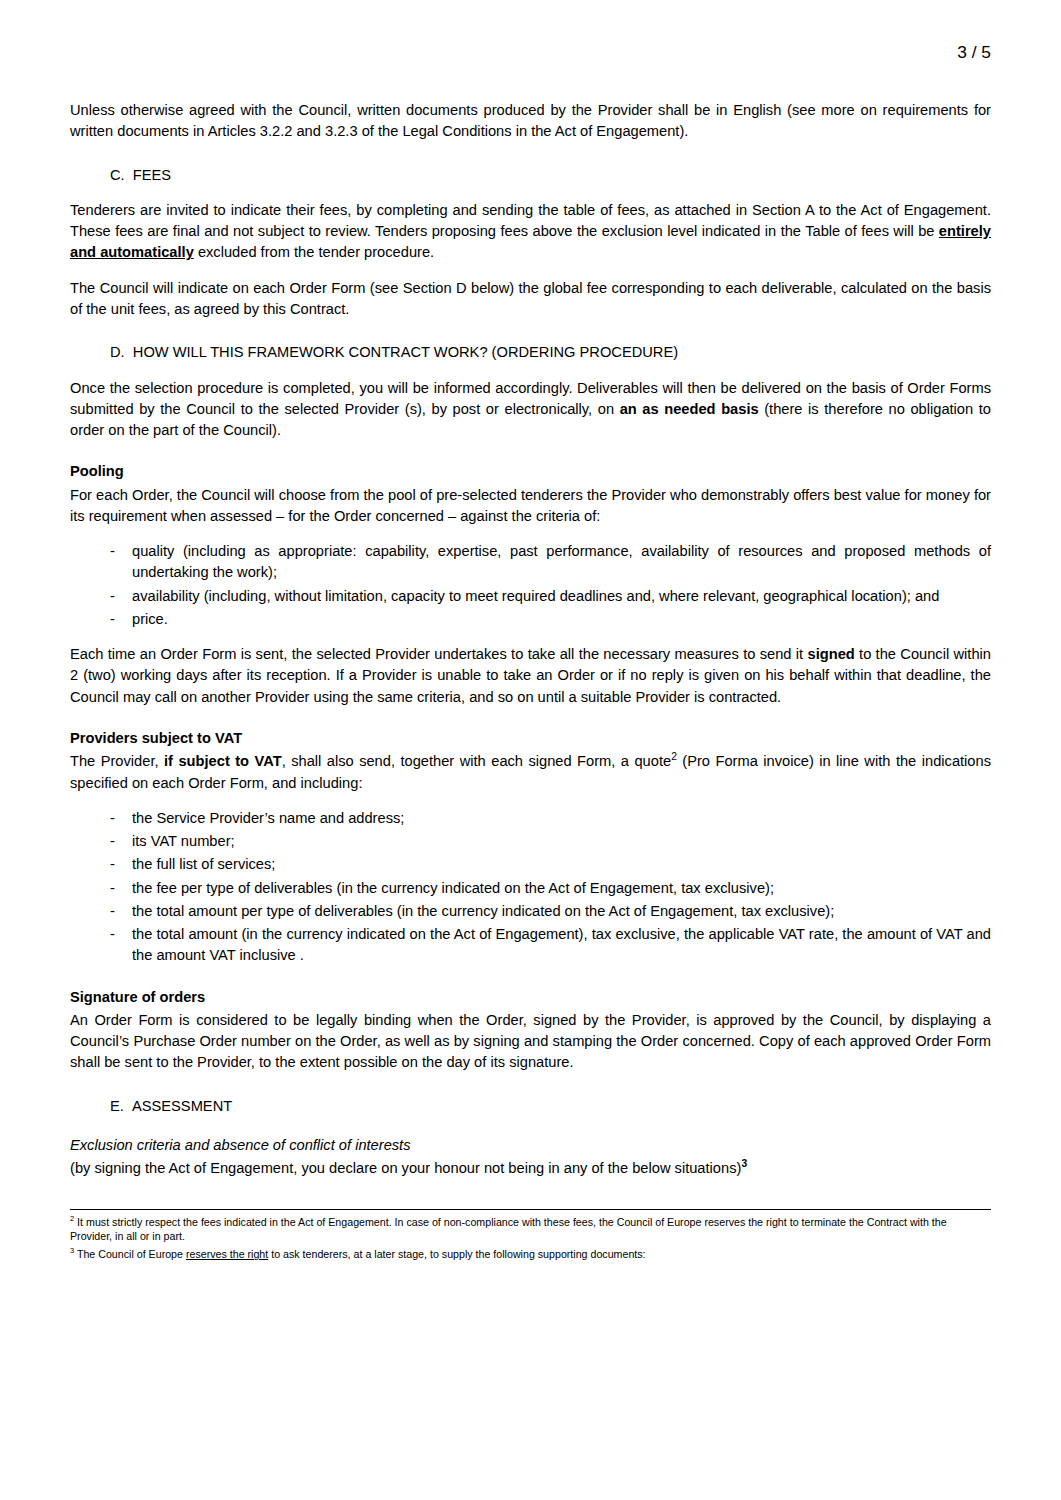3 / 5
Unless otherwise agreed with the Council, written documents produced by the Provider shall be in English (see more on requirements for written documents in Articles 3.2.2 and 3.2.3 of the Legal Conditions in the Act of Engagement).
C. FEES
Tenderers are invited to indicate their fees, by completing and sending the table of fees, as attached in Section A to the Act of Engagement. These fees are final and not subject to review. Tenders proposing fees above the exclusion level indicated in the Table of fees will be entirely and automatically excluded from the tender procedure.
The Council will indicate on each Order Form (see Section D below) the global fee corresponding to each deliverable, calculated on the basis of the unit fees, as agreed by this Contract.
D. HOW WILL THIS FRAMEWORK CONTRACT WORK? (ORDERING PROCEDURE)
Once the selection procedure is completed, you will be informed accordingly. Deliverables will then be delivered on the basis of Order Forms submitted by the Council to the selected Provider (s), by post or electronically, on an as needed basis (there is therefore no obligation to order on the part of the Council).
Pooling
For each Order, the Council will choose from the pool of pre-selected tenderers the Provider who demonstrably offers best value for money for its requirement when assessed – for the Order concerned – against the criteria of:
quality (including as appropriate: capability, expertise, past performance, availability of resources and proposed methods of undertaking the work);
availability (including, without limitation, capacity to meet required deadlines and, where relevant, geographical location); and
price.
Each time an Order Form is sent, the selected Provider undertakes to take all the necessary measures to send it signed to the Council within 2 (two) working days after its reception. If a Provider is unable to take an Order or if no reply is given on his behalf within that deadline, the Council may call on another Provider using the same criteria, and so on until a suitable Provider is contracted.
Providers subject to VAT
The Provider, if subject to VAT, shall also send, together with each signed Form, a quote2 (Pro Forma invoice) in line with the indications specified on each Order Form, and including:
the Service Provider’s name and address;
its VAT number;
the full list of services;
the fee per type of deliverables (in the currency indicated on the Act of Engagement, tax exclusive);
the total amount per type of deliverables (in the currency indicated on the Act of Engagement, tax exclusive);
the total amount (in the currency indicated on the Act of Engagement), tax exclusive, the applicable VAT rate, the amount of VAT and the amount VAT inclusive .
Signature of orders
An Order Form is considered to be legally binding when the Order, signed by the Provider, is approved by the Council, by displaying a Council’s Purchase Order number on the Order, as well as by signing and stamping the Order concerned. Copy of each approved Order Form shall be sent to the Provider, to the extent possible on the day of its signature.
E. ASSESSMENT
Exclusion criteria and absence of conflict of interests
(by signing the Act of Engagement, you declare on your honour not being in any of the below situations)3
2 It must strictly respect the fees indicated in the Act of Engagement. In case of non-compliance with these fees, the Council of Europe reserves the right to terminate the Contract with the Provider, in all or in part.
3 The Council of Europe reserves the right to ask tenderers, at a later stage, to supply the following supporting documents: